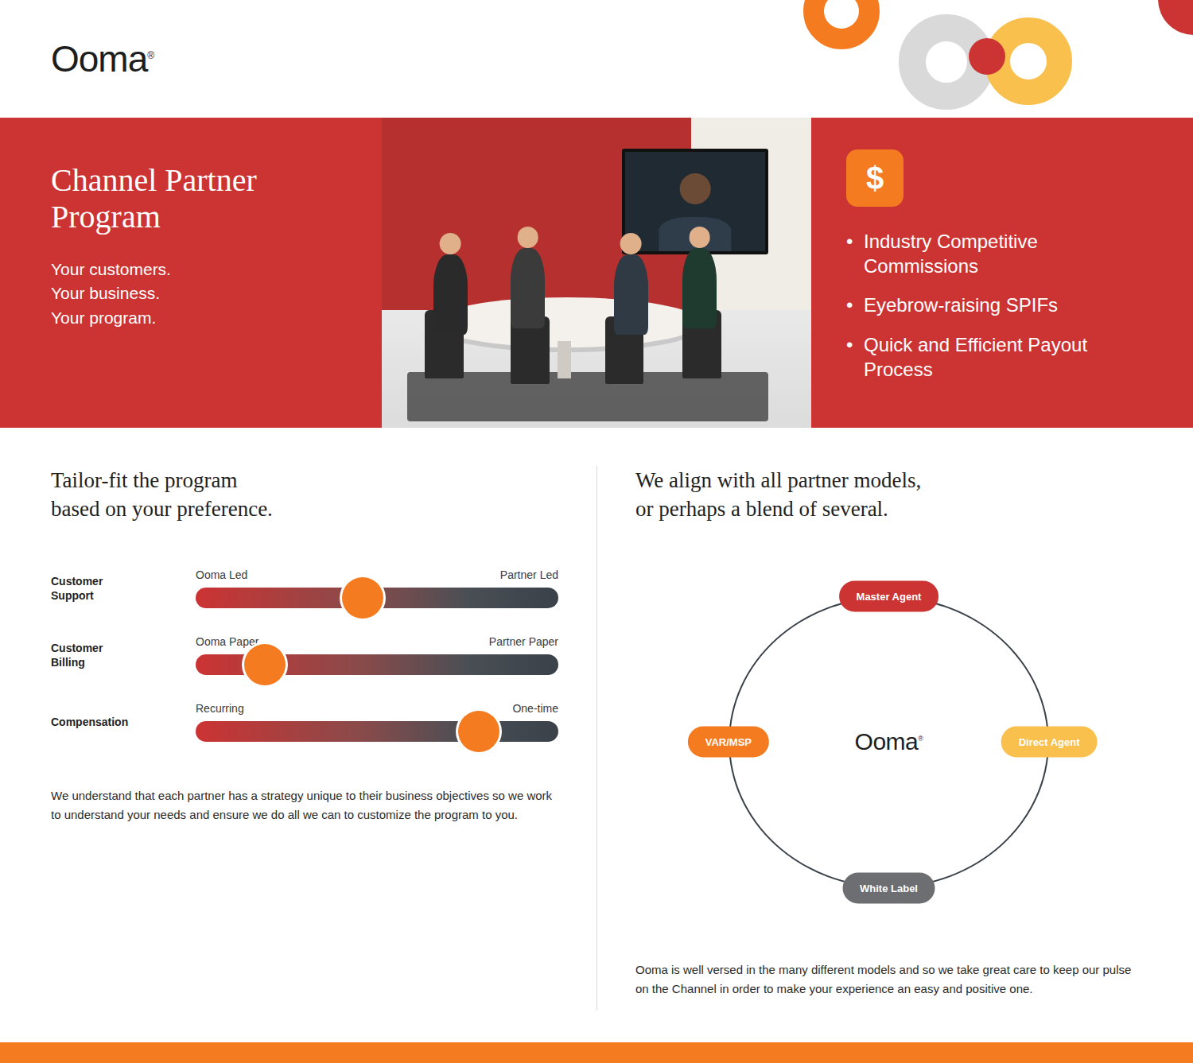Ooma®
Channel Partner
Program
Your customers.
Your business.
Your program.
$
Industry Competitive Commissions
Eyebrow-raising SPIFs
Quick and Efficient Payout Process
Tailor-fit the program
based on your preference.
Customer
Support
Ooma Led Partner Led
Customer
Billing
Ooma Paper Partner Paper
Compensation
Recurring One-time
We understand that each partner has a strategy unique to their business objectives so we work to understand your needs and ensure we do all we can to customize the program to you.
We align with all partner models,
or perhaps a blend of several.
Ooma®
Master Agent Direct Agent White Label VAR/MSP
Ooma is well versed in the many different models and so we take great care to keep our pulse on the Channel in order to make your experience an easy and positive one.